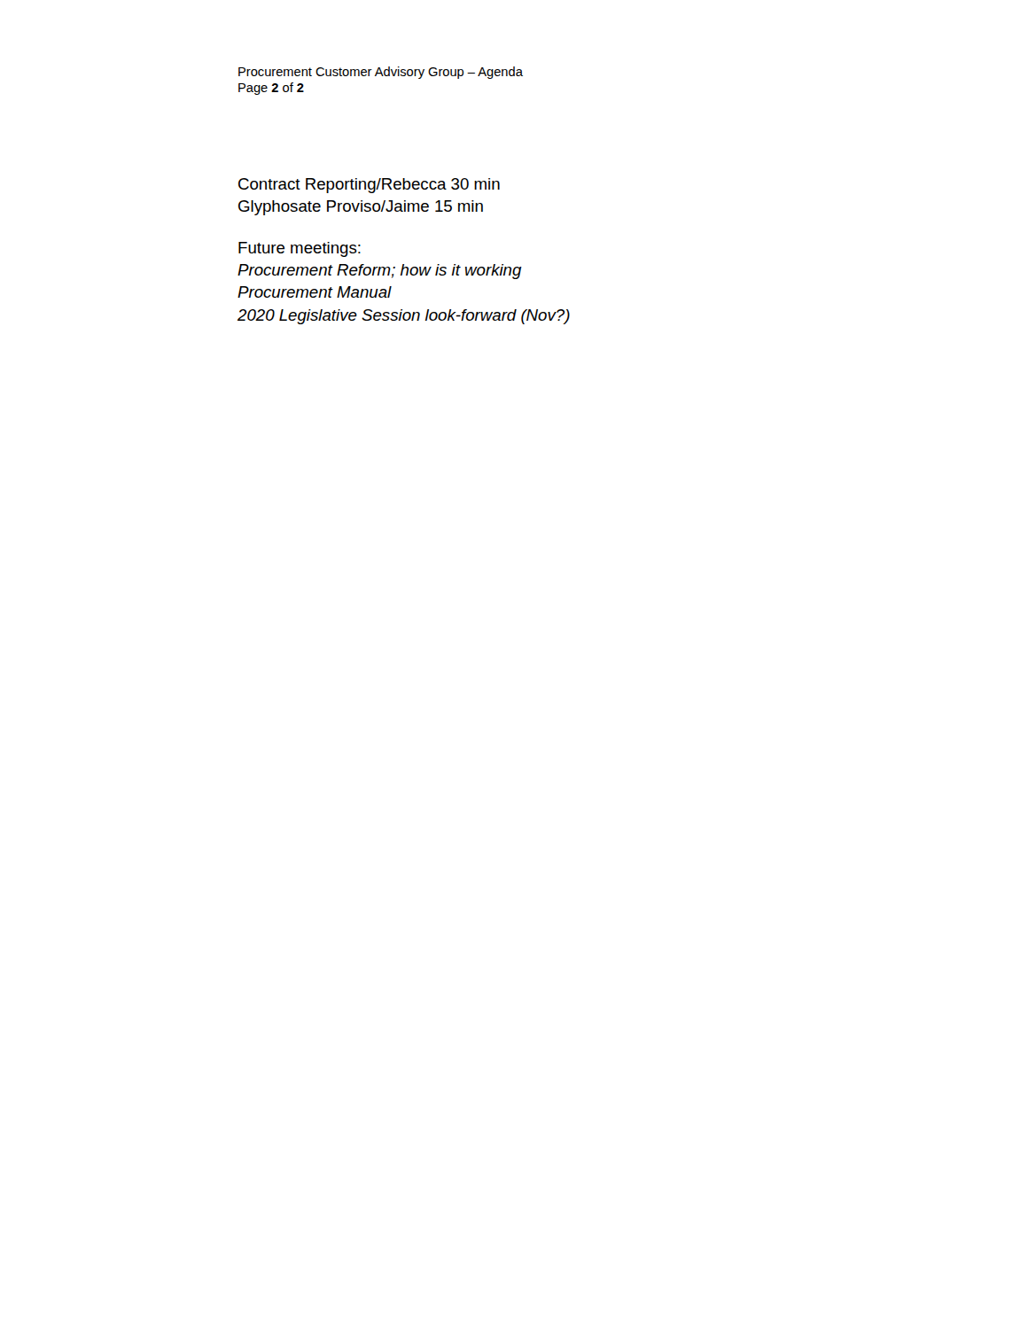Procurement Customer Advisory Group – Agenda Page 2 of 2
Contract Reporting/Rebecca 30 min
Glyphosate Proviso/Jaime 15 min
Future meetings:
Procurement Reform; how is it working
Procurement Manual
2020 Legislative Session look-forward (Nov?)